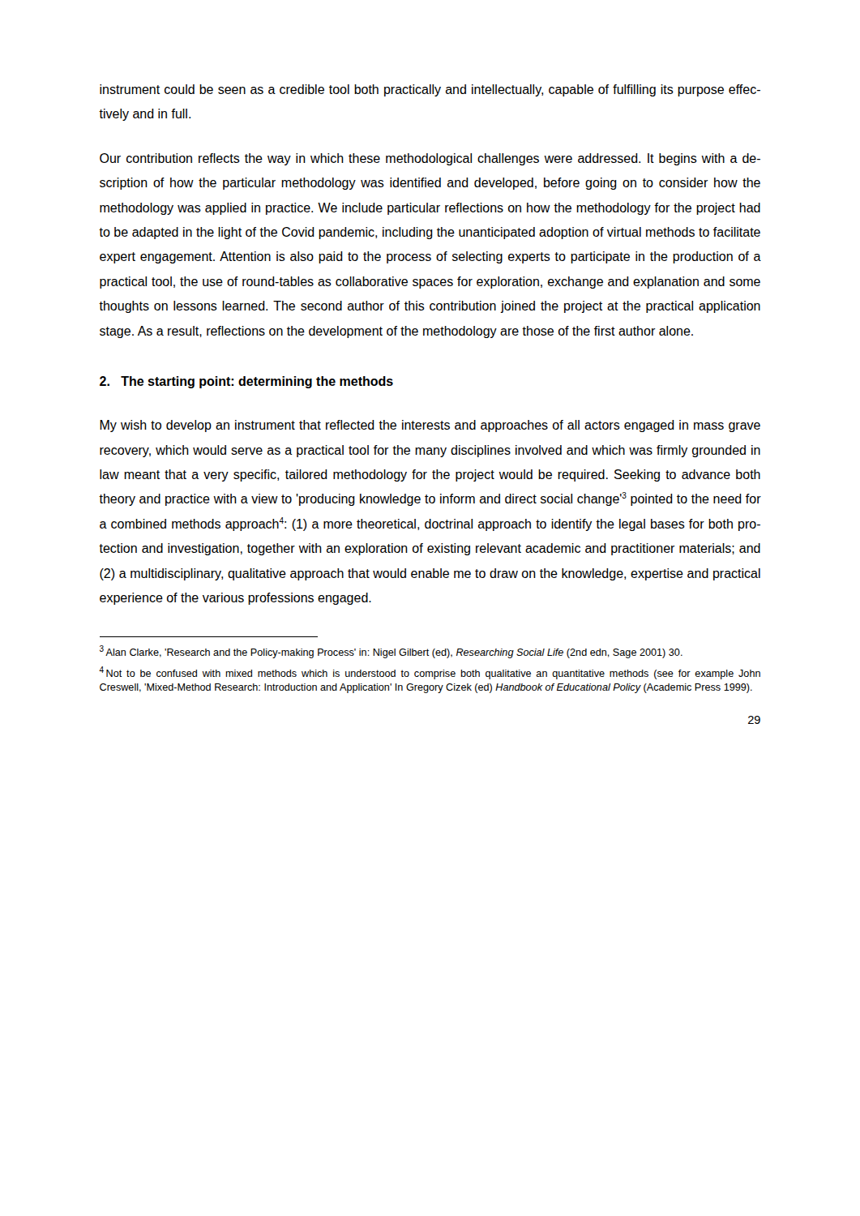instrument could be seen as a credible tool both practically and intellectually, capable of fulfilling its purpose effectively and in full.
Our contribution reflects the way in which these methodological challenges were addressed. It begins with a description of how the particular methodology was identified and developed, before going on to consider how the methodology was applied in practice. We include particular reflections on how the methodology for the project had to be adapted in the light of the Covid pandemic, including the unanticipated adoption of virtual methods to facilitate expert engagement. Attention is also paid to the process of selecting experts to participate in the production of a practical tool, the use of round-tables as collaborative spaces for exploration, exchange and explanation and some thoughts on lessons learned. The second author of this contribution joined the project at the practical application stage. As a result, reflections on the development of the methodology are those of the first author alone.
2. The starting point: determining the methods
My wish to develop an instrument that reflected the interests and approaches of all actors engaged in mass grave recovery, which would serve as a practical tool for the many disciplines involved and which was firmly grounded in law meant that a very specific, tailored methodology for the project would be required. Seeking to advance both theory and practice with a view to 'producing knowledge to inform and direct social change'3 pointed to the need for a combined methods approach4: (1) a more theoretical, doctrinal approach to identify the legal bases for both protection and investigation, together with an exploration of existing relevant academic and practitioner materials; and (2) a multidisciplinary, qualitative approach that would enable me to draw on the knowledge, expertise and practical experience of the various professions engaged.
3 Alan Clarke, 'Research and the Policy-making Process' in: Nigel Gilbert (ed), Researching Social Life (2nd edn, Sage 2001) 30.
4 Not to be confused with mixed methods which is understood to comprise both qualitative an quantitative methods (see for example John Creswell, 'Mixed-Method Research: Introduction and Application' In Gregory Cizek (ed) Handbook of Educational Policy (Academic Press 1999).
29